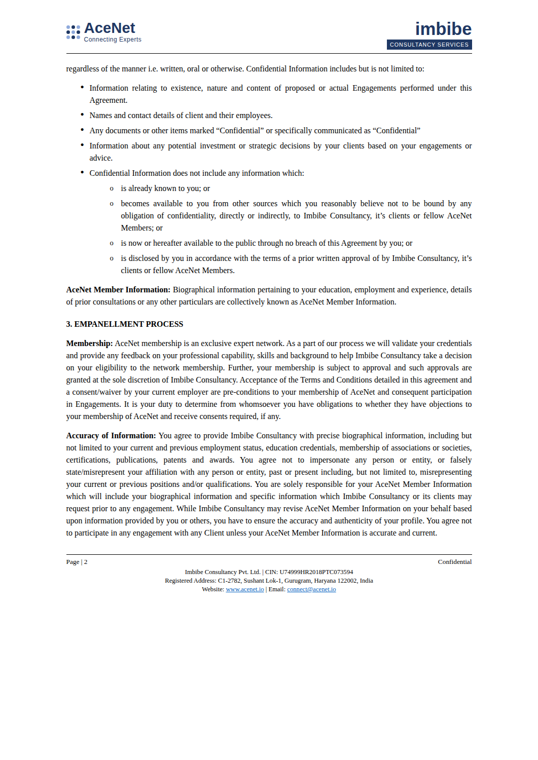AceNet
Connecting Experts
imbibe
CONSULTANCY SERVICES
regardless of the manner i.e. written, oral or otherwise. Confidential Information includes but is not limited to:
Information relating to existence, nature and content of proposed or actual Engagements performed under this Agreement.
Names and contact details of client and their employees.
Any documents or other items marked “Confidential” or specifically communicated as “Confidential”
Information about any potential investment or strategic decisions by your clients based on your engagements or advice.
Confidential Information does not include any information which:
is already known to you; or
becomes available to you from other sources which you reasonably believe not to be bound by any obligation of confidentiality, directly or indirectly, to Imbibe Consultancy, it’s clients or fellow AceNet Members; or
is now or hereafter available to the public through no breach of this Agreement by you; or
is disclosed by you in accordance with the terms of a prior written approval of by Imbibe Consultancy, it’s clients or fellow AceNet Members.
AceNet Member Information: Biographical information pertaining to your education, employment and experience, details of prior consultations or any other particulars are collectively known as AceNet Member Information.
3. EMPANELLMENT PROCESS
Membership: AceNet membership is an exclusive expert network. As a part of our process we will validate your credentials and provide any feedback on your professional capability, skills and background to help Imbibe Consultancy take a decision on your eligibility to the network membership. Further, your membership is subject to approval and such approvals are granted at the sole discretion of Imbibe Consultancy. Acceptance of the Terms and Conditions detailed in this agreement and a consent/waiver by your current employer are pre-conditions to your membership of AceNet and consequent participation in Engagements. It is your duty to determine from whomsoever you have obligations to whether they have objections to your membership of AceNet and receive consents required, if any.
Accuracy of Information: You agree to provide Imbibe Consultancy with precise biographical information, including but not limited to your current and previous employment status, education credentials, membership of associations or societies, certifications, publications, patents and awards. You agree not to impersonate any person or entity, or falsely state/misrepresent your affiliation with any person or entity, past or present including, but not limited to, misrepresenting your current or previous positions and/or qualifications. You are solely responsible for your AceNet Member Information which will include your biographical information and specific information which Imbibe Consultancy or its clients may request prior to any engagement. While Imbibe Consultancy may revise AceNet Member Information on your behalf based upon information provided by you or others, you have to ensure the accuracy and authenticity of your profile. You agree not to participate in any engagement with any Client unless your AceNet Member Information is accurate and current.
Page | 2
Confidential
Imbibe Consultancy Pvt. Ltd. | CIN: U74999HR2018PTC073594
Registered Address: C1-2782, Sushant Lok-1, Gurugram, Haryana 122002, India
Website: www.acenet.io | Email: connect@acenet.io